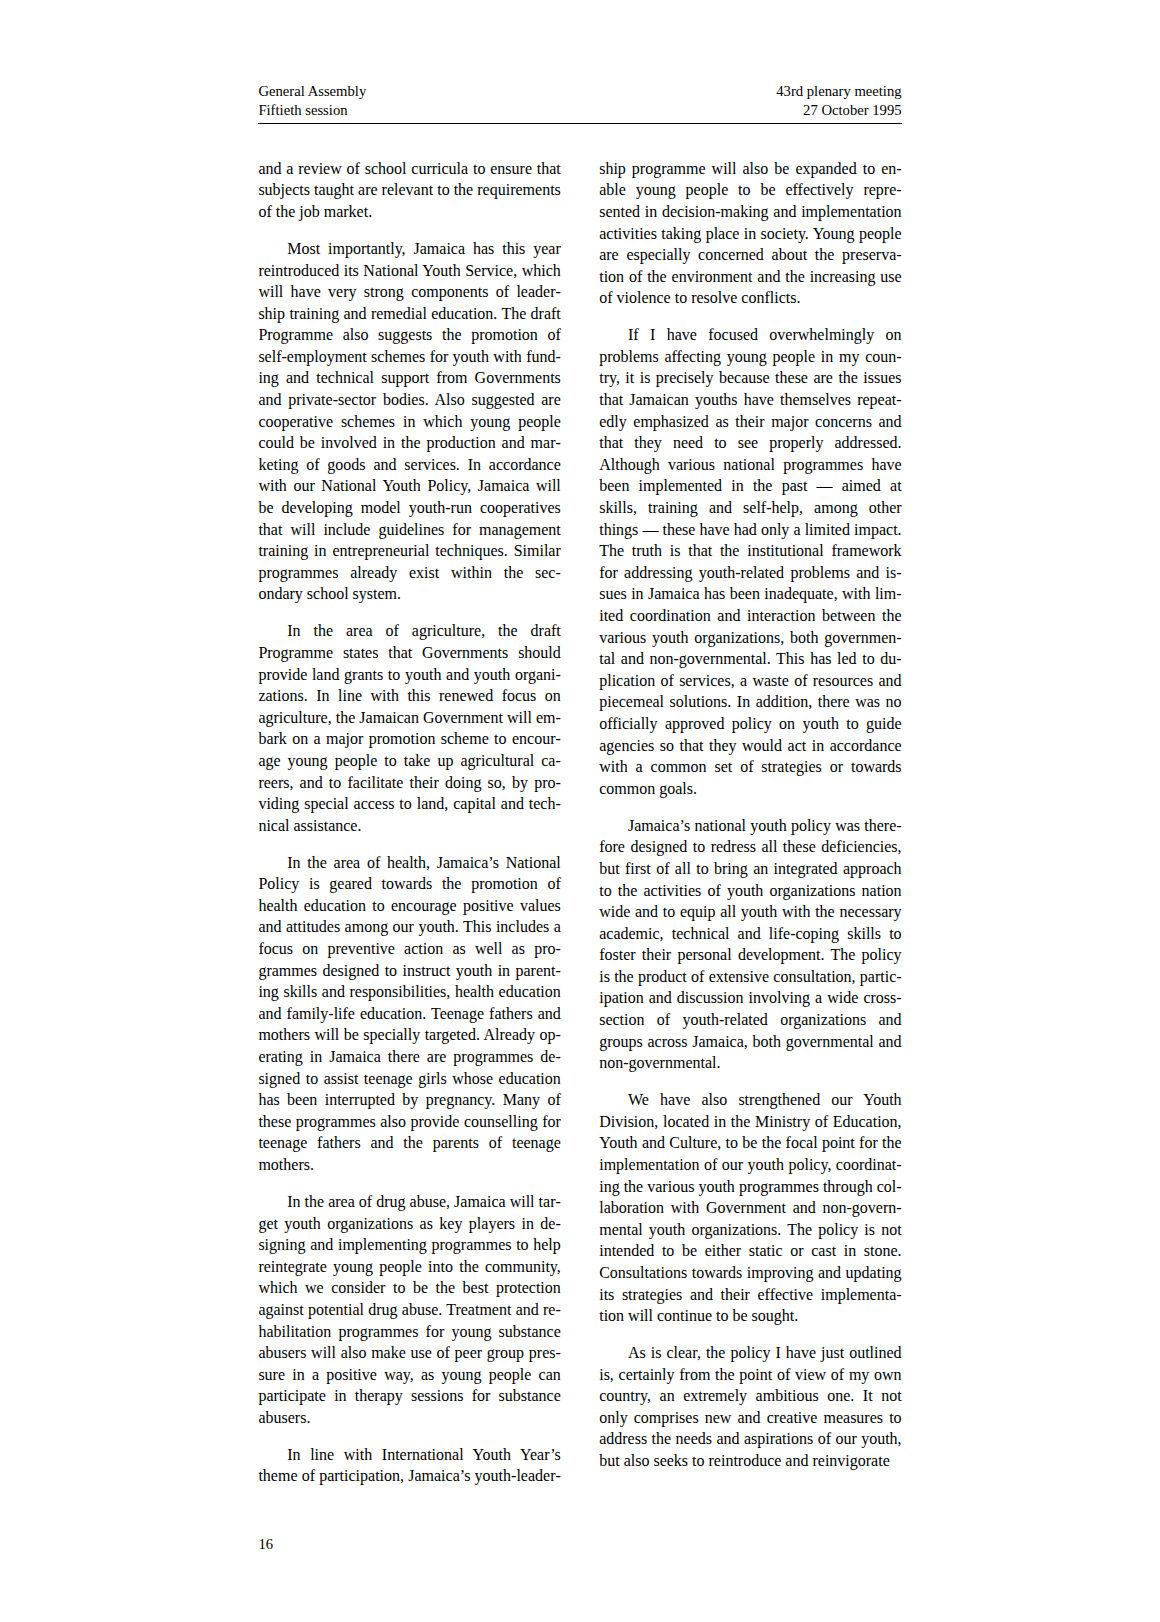| General Assembly | 43rd plenary meeting |
| Fiftieth session | 27 October 1995 |
and a review of school curricula to ensure that subjects taught are relevant to the requirements of the job market.
Most importantly, Jamaica has this year reintroduced its National Youth Service, which will have very strong components of leadership training and remedial education. The draft Programme also suggests the promotion of self-employment schemes for youth with funding and technical support from Governments and private-sector bodies. Also suggested are cooperative schemes in which young people could be involved in the production and marketing of goods and services. In accordance with our National Youth Policy, Jamaica will be developing model youth-run cooperatives that will include guidelines for management training in entrepreneurial techniques. Similar programmes already exist within the secondary school system.
In the area of agriculture, the draft Programme states that Governments should provide land grants to youth and youth organizations. In line with this renewed focus on agriculture, the Jamaican Government will embark on a major promotion scheme to encourage young people to take up agricultural careers, and to facilitate their doing so, by providing special access to land, capital and technical assistance.
In the area of health, Jamaica’s National Policy is geared towards the promotion of health education to encourage positive values and attitudes among our youth. This includes a focus on preventive action as well as programmes designed to instruct youth in parenting skills and responsibilities, health education and family-life education. Teenage fathers and mothers will be specially targeted. Already operating in Jamaica there are programmes designed to assist teenage girls whose education has been interrupted by pregnancy. Many of these programmes also provide counselling for teenage fathers and the parents of teenage mothers.
In the area of drug abuse, Jamaica will target youth organizations as key players in designing and implementing programmes to help reintegrate young people into the community, which we consider to be the best protection against potential drug abuse. Treatment and rehabilitation programmes for young substance abusers will also make use of peer group pressure in a positive way, as young people can participate in therapy sessions for substance abusers.
In line with International Youth Year’s theme of participation, Jamaica’s youth-leadership programme will also be expanded to enable young people to be effectively represented in decision-making and implementation activities taking place in society. Young people are especially concerned about the preservation of the environment and the increasing use of violence to resolve conflicts.
If I have focused overwhelmingly on problems affecting young people in my country, it is precisely because these are the issues that Jamaican youths have themselves repeatedly emphasized as their major concerns and that they need to see properly addressed. Although various national programmes have been implemented in the past — aimed at skills, training and self-help, among other things — these have had only a limited impact. The truth is that the institutional framework for addressing youth-related problems and issues in Jamaica has been inadequate, with limited coordination and interaction between the various youth organizations, both governmental and non-governmental. This has led to duplication of services, a waste of resources and piecemeal solutions. In addition, there was no officially approved policy on youth to guide agencies so that they would act in accordance with a common set of strategies or towards common goals.
Jamaica’s national youth policy was therefore designed to redress all these deficiencies, but first of all to bring an integrated approach to the activities of youth organizations nation wide and to equip all youth with the necessary academic, technical and life-coping skills to foster their personal development. The policy is the product of extensive consultation, participation and discussion involving a wide cross-section of youth-related organizations and groups across Jamaica, both governmental and non-governmental.
We have also strengthened our Youth Division, located in the Ministry of Education, Youth and Culture, to be the focal point for the implementation of our youth policy, coordinating the various youth programmes through collaboration with Government and non-governmental youth organizations. The policy is not intended to be either static or cast in stone. Consultations towards improving and updating its strategies and their effective implementation will continue to be sought.
As is clear, the policy I have just outlined is, certainly from the point of view of my own country, an extremely ambitious one. It not only comprises new and creative measures to address the needs and aspirations of our youth, but also seeks to reintroduce and reinvigorate
16